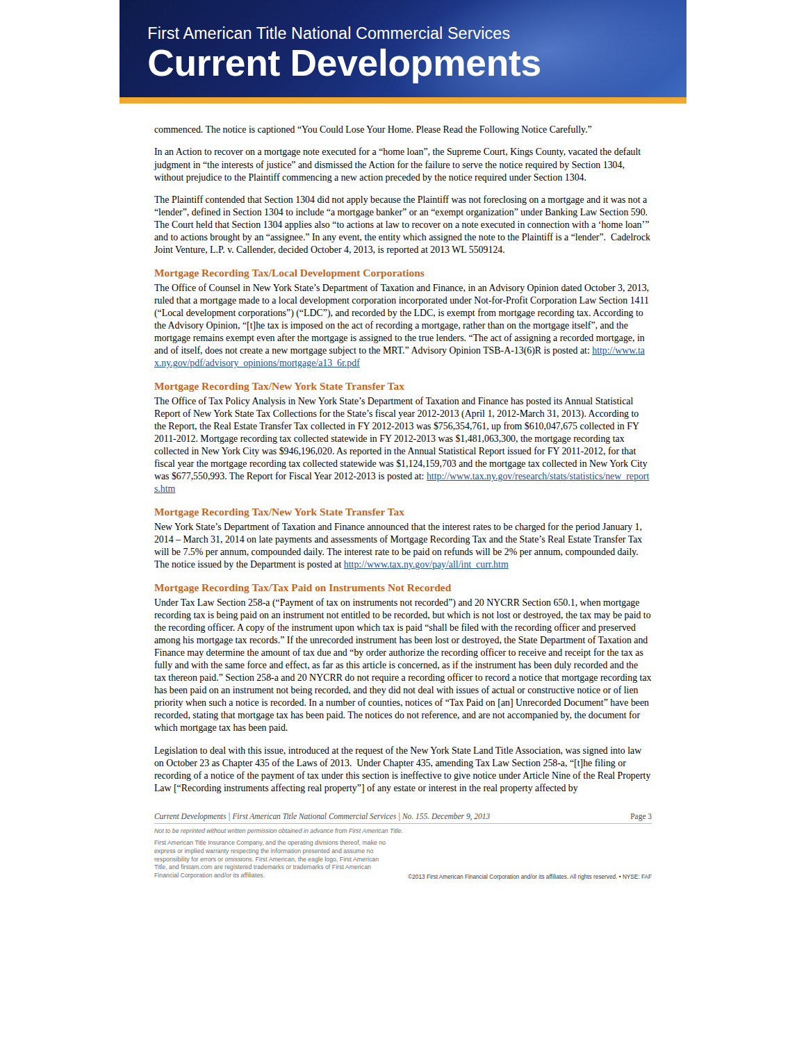First American Title National Commercial Services
Current Developments
commenced. The notice is captioned “You Could Lose Your Home. Please Read the Following Notice Carefully.”
In an Action to recover on a mortgage note executed for a “home loan”, the Supreme Court, Kings County, vacated the default judgment in “the interests of justice” and dismissed the Action for the failure to serve the notice required by Section 1304, without prejudice to the Plaintiff commencing a new action preceded by the notice required under Section 1304.
The Plaintiff contended that Section 1304 did not apply because the Plaintiff was not foreclosing on a mortgage and it was not a “lender”, defined in Section 1304 to include “a mortgage banker” or an “exempt organization” under Banking Law Section 590. The Court held that Section 1304 applies also “to actions at law to recover on a note executed in connection with a ‘home loan’” and to actions brought by an “assignee.” In any event, the entity which assigned the note to the Plaintiff is a “lender”. Cadelrock Joint Venture, L.P. v. Callender, decided October 4, 2013, is reported at 2013 WL 5509124.
Mortgage Recording Tax/Local Development Corporations
The Office of Counsel in New York State’s Department of Taxation and Finance, in an Advisory Opinion dated October 3, 2013, ruled that a mortgage made to a local development corporation incorporated under Not-for-Profit Corporation Law Section 1411 (“Local development corporations”) (“LDC”), and recorded by the LDC, is exempt from mortgage recording tax. According to the Advisory Opinion, “[t]he tax is imposed on the act of recording a mortgage, rather than on the mortgage itself”, and the mortgage remains exempt even after the mortgage is assigned to the true lenders. “The act of assigning a recorded mortgage, in and of itself, does not create a new mortgage subject to the MRT.” Advisory Opinion TSB-A-13(6)R is posted at: http://www.tax.ny.gov/pdf/advisory_opinions/mortgage/a13_6r.pdf
Mortgage Recording Tax/New York State Transfer Tax
The Office of Tax Policy Analysis in New York State’s Department of Taxation and Finance has posted its Annual Statistical Report of New York State Tax Collections for the State’s fiscal year 2012-2013 (April 1, 2012-March 31, 2013). According to the Report, the Real Estate Transfer Tax collected in FY 2012-2013 was $756,354,761, up from $610,047,675 collected in FY 2011-2012. Mortgage recording tax collected statewide in FY 2012-2013 was $1,481,063,300, the mortgage recording tax collected in New York City was $946,196,020. As reported in the Annual Statistical Report issued for FY 2011-2012, for that fiscal year the mortgage recording tax collected statewide was $1,124,159,703 and the mortgage tax collected in New York City was $677,550,993. The Report for Fiscal Year 2012-2013 is posted at: http://www.tax.ny.gov/research/stats/statistics/new_reports.htm
Mortgage Recording Tax/New York State Transfer Tax
New York State’s Department of Taxation and Finance announced that the interest rates to be charged for the period January 1, 2014 – March 31, 2014 on late payments and assessments of Mortgage Recording Tax and the State’s Real Estate Transfer Tax will be 7.5% per annum, compounded daily. The interest rate to be paid on refunds will be 2% per annum, compounded daily. The notice issued by the Department is posted at http://www.tax.ny.gov/pay/all/int_curr.htm
Mortgage Recording Tax/Tax Paid on Instruments Not Recorded
Under Tax Law Section 258-a (“Payment of tax on instruments not recorded”) and 20 NYCRR Section 650.1, when mortgage recording tax is being paid on an instrument not entitled to be recorded, but which is not lost or destroyed, the tax may be paid to the recording officer. A copy of the instrument upon which tax is paid “shall be filed with the recording officer and preserved among his mortgage tax records.” If the unrecorded instrument has been lost or destroyed, the State Department of Taxation and Finance may determine the amount of tax due and “by order authorize the recording officer to receive and receipt for the tax as fully and with the same force and effect, as far as this article is concerned, as if the instrument has been duly recorded and the tax thereon paid.” Section 258-a and 20 NYCRR do not require a recording officer to record a notice that mortgage recording tax has been paid on an instrument not being recorded, and they did not deal with issues of actual or constructive notice or of lien priority when such a notice is recorded. In a number of counties, notices of “Tax Paid on [an] Unrecorded Document” have been recorded, stating that mortgage tax has been paid. The notices do not reference, and are not accompanied by, the document for which mortgage tax has been paid.
Legislation to deal with this issue, introduced at the request of the New York State Land Title Association, was signed into law on October 23 as Chapter 435 of the Laws of 2013. Under Chapter 435, amending Tax Law Section 258-a, “[t]he filing or recording of a notice of the payment of tax under this section is ineffective to give notice under Article Nine of the Real Property Law [“Recording instruments affecting real property”] of any estate or interest in the real property affected by
Current Developments | First American Title National Commercial Services | No. 155. December 9, 2013
Page 3
Not to be reprinted without written permission obtained in advance from First American Title.
First American Title Insurance Company, and the operating divisions thereof, make no express or implied warranty respecting the information presented and assume no responsibility for errors or omissions. First American, the eagle logo, First American Title, and firstam.com are registered trademarks or trademarks of First American Financial Corporation and/or its affiliates.
©2013 First American Financial Corporation and/or its affiliates. All rights reserved. • NYSE: FAF